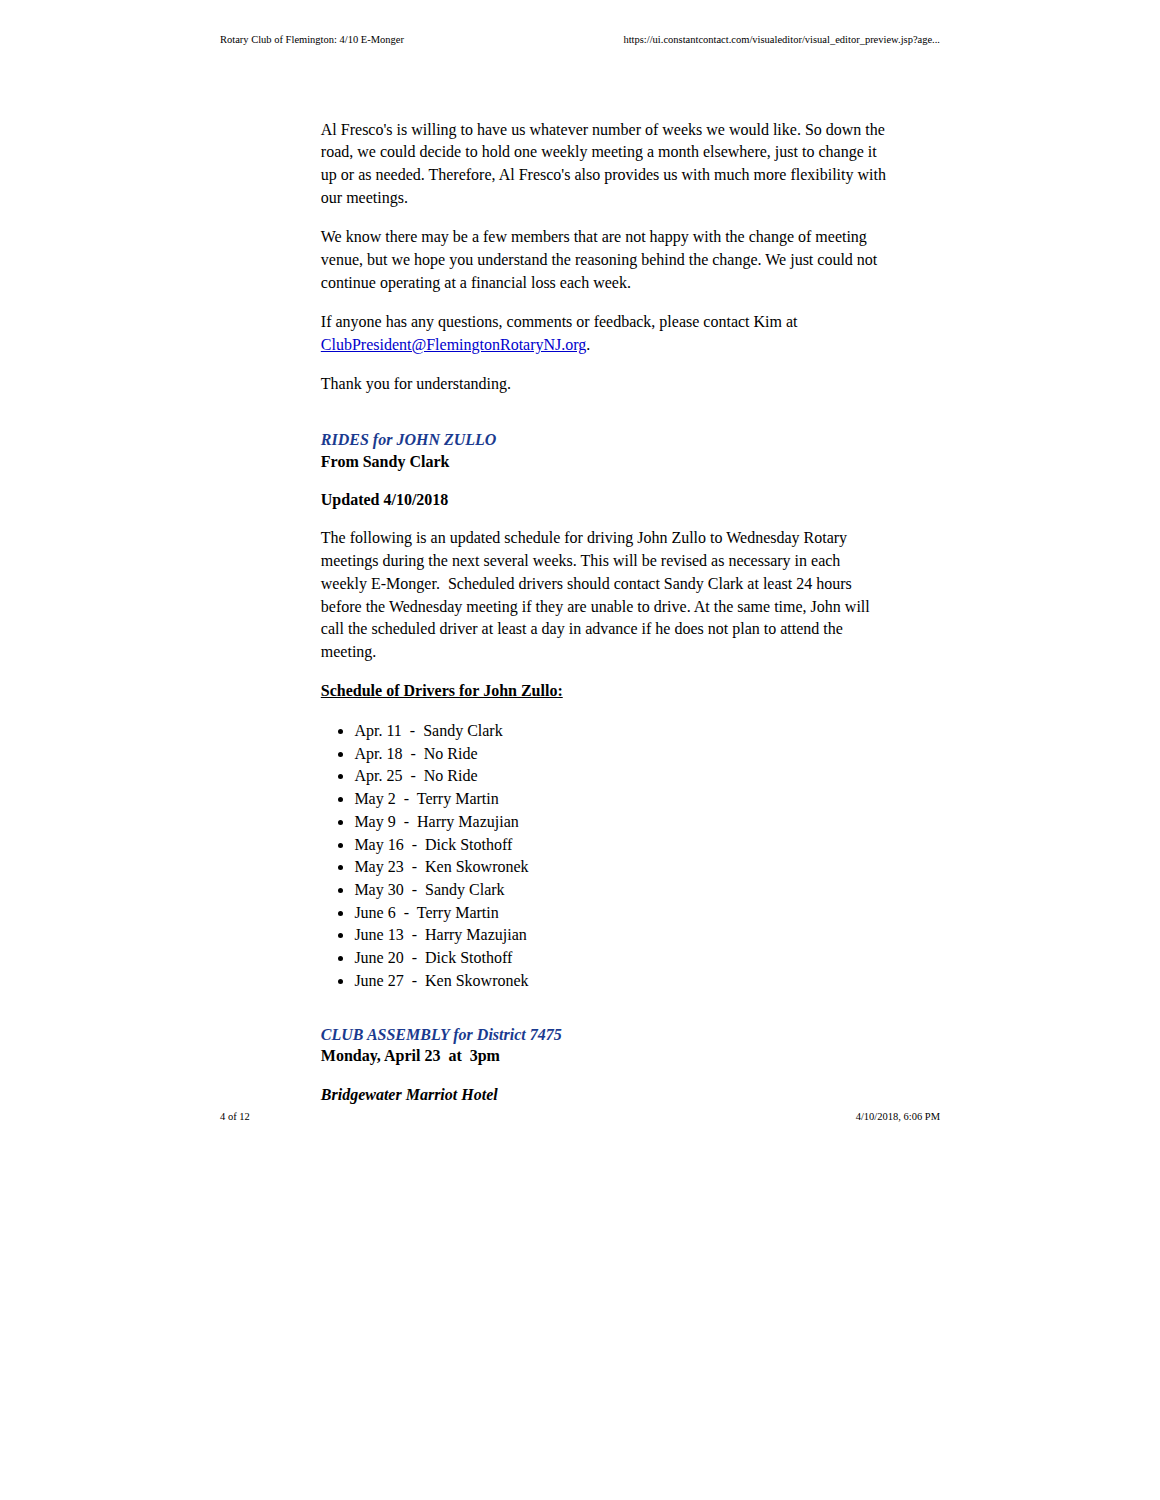Rotary Club of Flemington: 4/10 E-Monger
https://ui.constantcontact.com/visualeditor/visual_editor_preview.jsp?age...
Al Fresco's is willing to have us whatever number of weeks we would like. So down the road, we could decide to hold one weekly meeting a month elsewhere, just to change it up or as needed. Therefore, Al Fresco's also provides us with much more flexibility with our meetings.
We know there may be a few members that are not happy with the change of meeting venue, but we hope you understand the reasoning behind the change. We just could not continue operating at a financial loss each week.
If anyone has any questions, comments or feedback, please contact Kim at ClubPresident@FlemingtonRotaryNJ.org.
Thank you for understanding.
RIDES for JOHN ZULLO
From Sandy Clark
Updated 4/10/2018
The following is an updated schedule for driving John Zullo to Wednesday Rotary meetings during the next several weeks. This will be revised as necessary in each weekly E-Monger. Scheduled drivers should contact Sandy Clark at least 24 hours before the Wednesday meeting if they are unable to drive. At the same time, John will call the scheduled driver at least a day in advance if he does not plan to attend the meeting.
Schedule of Drivers for John Zullo:
Apr. 11 - Sandy Clark
Apr. 18 - No Ride
Apr. 25 - No Ride
May 2 - Terry Martin
May 9 - Harry Mazujian
May 16 - Dick Stothoff
May 23 - Ken Skowronek
May 30 - Sandy Clark
June 6 - Terry Martin
June 13 - Harry Mazujian
June 20 - Dick Stothoff
June 27 - Ken Skowronek
CLUB ASSEMBLY for District 7475
Monday, April 23 at 3pm
Bridgewater Marriot Hotel
4 of 12
4/10/2018, 6:06 PM